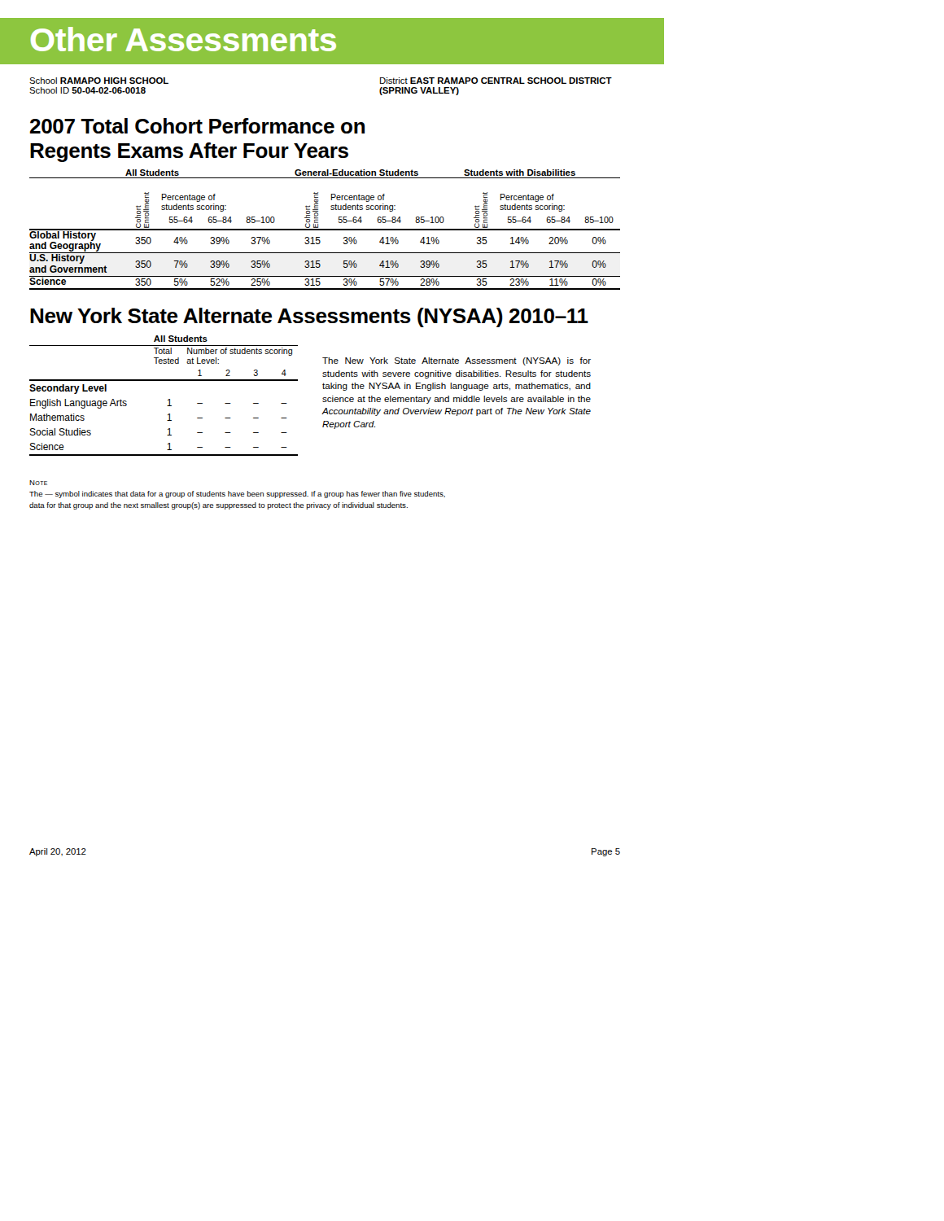Other Assessments
School RAMAPO HIGH SCHOOL
School ID 50-04-02-06-0018
District EAST RAMAPO CENTRAL SCHOOL DISTRICT
(SPRING VALLEY)
2007 Total Cohort Performance on
Regents Exams After Four Years
| | All Students | | General-Education Students | | Students with Disabilities |
| | Cohort Enrollment | Percentage of students scoring: | | Cohort Enrollment | Percentage of students scoring: | | Cohort Enrollment | Percentage of students scoring: |
| | 55–64 | 65–84 | 85–100 | | 55–64 | 65–84 | 85–100 | | 55–64 | 65–84 | 85–100 |
| Global History and Geography | 350 | 4% | 39% | 37% | | 315 | 3% | 41% | 41% | | 35 | 14% | 20% | 0% |
| U.S. History and Government | 350 | 7% | 39% | 35% | | 315 | 5% | 41% | 39% | | 35 | 17% | 17% | 0% |
| Science | 350 | 5% | 52% | 25% | | 315 | 3% | 57% | 28% | | 35 | 23% | 11% | 0% |
New York State Alternate Assessments (NYSAA) 2010–11
| | All Students |
| | Total Tested | Number of students scoring at Level: |
| | | 1 | 2 | 3 | 4 |
| Secondary Level | | | | | |
| English Language Arts | 1 | – | – | – | – |
| Mathematics | 1 | – | – | – | – |
| Social Studies | 1 | – | – | – | – |
| Science | 1 | – | – | – | – |
The New York State Alternate Assessment (NYSAA) is for students with severe cognitive disabilities. Results for students taking the NYSAA in English language arts, mathematics, and science at the elementary and middle levels are available in the Accountability and Overview Report part of The New York State Report Card.
Note
The — symbol indicates that data for a group of students have been suppressed. If a group has fewer than five students,
data for that group and the next smallest group(s) are suppressed to protect the privacy of individual students.
April 20, 2012 Page 5